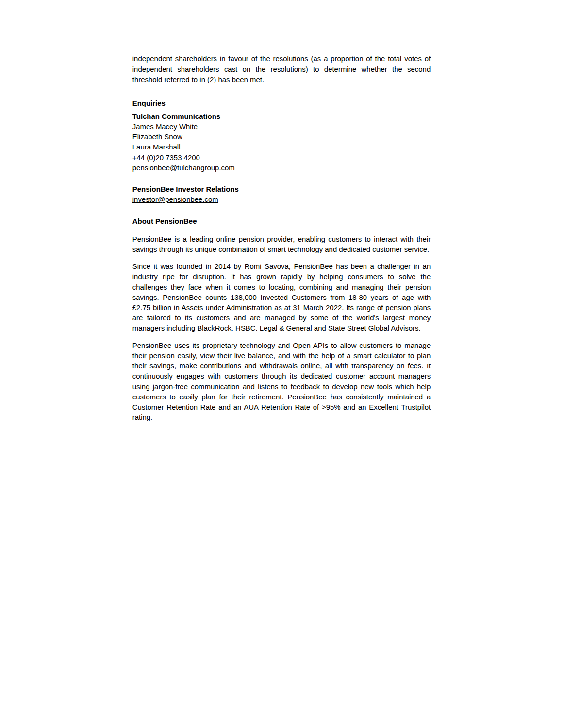independent shareholders in favour of the resolutions (as a proportion of the total votes of independent shareholders cast on the resolutions) to determine whether the second threshold referred to in (2) has been met.
Enquiries
Tulchan Communications
James Macey White
Elizabeth Snow
Laura Marshall
+44 (0)20 7353 4200
pensionbee@tulchangroup.com
PensionBee Investor Relations
investor@pensionbee.com
About PensionBee
PensionBee is a leading online pension provider, enabling customers to interact with their savings through its unique combination of smart technology and dedicated customer service.
Since it was founded in 2014 by Romi Savova, PensionBee has been a challenger in an industry ripe for disruption. It has grown rapidly by helping consumers to solve the challenges they face when it comes to locating, combining and managing their pension savings. PensionBee counts 138,000 Invested Customers from 18-80 years of age with £2.75 billion in Assets under Administration as at 31 March 2022. Its range of pension plans are tailored to its customers and are managed by some of the world's largest money managers including BlackRock, HSBC, Legal & General and State Street Global Advisors.
PensionBee uses its proprietary technology and Open APIs to allow customers to manage their pension easily, view their live balance, and with the help of a smart calculator to plan their savings, make contributions and withdrawals online, all with transparency on fees. It continuously engages with customers through its dedicated customer account managers using jargon-free communication and listens to feedback to develop new tools which help customers to easily plan for their retirement. PensionBee has consistently maintained a Customer Retention Rate and an AUA Retention Rate of >95% and an Excellent Trustpilot rating.